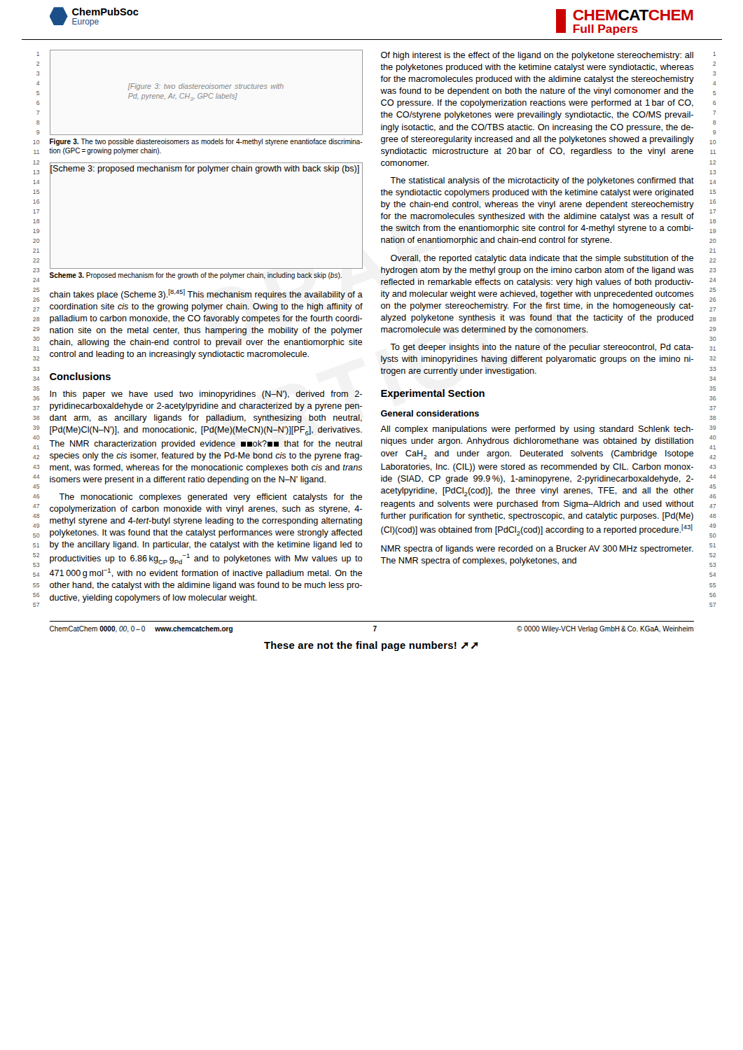ChemPubSoc
Europe
CHEMCATCHEM
Full Papers
DRAFT ARTICLE
1
2
3
4
5
6
7
8
9
10
11
12
13
14
15
16
17
18
19
20
21
22
23
24
25
26
27
28
29
30
31
32
33
34
35
36
37
38
39
40
41
42
43
44
45
46
47
48
49
50
51
52
53
54
55
56
57
1
2
3
4
5
6
7
8
9
10
11
12
13
14
15
16
17
18
19
20
21
22
23
24
25
26
27
28
29
30
31
32
33
34
35
36
37
38
39
40
41
42
43
44
45
46
47
48
49
50
51
52
53
54
55
56
57
[Figure 3: two diastereoisomer structures with Pd, pyrene, Ar, CH3, GPC labels]
Figure 3. The two possible diastereoisomers as models for 4-methyl styrene enantioface discrimination (GPC = growing polymer chain).
[Scheme 3: proposed mechanism for polymer chain growth with back skip (bs)]
Scheme 3. Proposed mechanism for the growth of the polymer chain, including back skip (bs).
chain takes place (Scheme 3).[8,45] This mechanism requires the availability of a coordination site cis to the growing polymer chain. Owing to the high affinity of palladium to carbon monoxide, the CO favorably competes for the fourth coordination site on the metal center, thus hampering the mobility of the polymer chain, allowing the chain-end control to prevail over the enantiomorphic site control and leading to an increasingly syndiotactic macromolecule.
Conclusions
In this paper we have used two iminopyridines (N–N′), derived from 2-pyridinecarboxaldehyde or 2-acetylpyridine and characterized by a pyrene pendant arm, as ancillary ligands for palladium, synthesizing both neutral, [Pd(Me)Cl(N–N′)], and monocationic, [Pd(Me)(MeCN)(N–N′)][PF6], derivatives. The NMR characterization provided evidence ok? that for the neutral species only the cis isomer, featured by the Pd-Me bond cis to the pyrene fragment, was formed, whereas for the monocationic complexes both cis and trans isomers were present in a different ratio depending on the N–N′ ligand.
The monocationic complexes generated very efficient catalysts for the copolymerization of carbon monoxide with vinyl arenes, such as styrene, 4-methyl styrene and 4-tert-butyl styrene leading to the corresponding alternating polyketones. It was found that the catalyst performances were strongly affected by the ancillary ligand. In particular, the catalyst with the ketimine ligand led to productivities up to 6.86 kgCP gPd−1 and to polyketones with Mw values up to 471 000 g mol−1, with no evident formation of inactive palladium metal. On the other hand, the catalyst with the aldimine ligand was found to be much less productive, yielding copolymers of low molecular weight.
Of high interest is the effect of the ligand on the polyketone stereochemistry: all the polyketones produced with the ketimine catalyst were syndiotactic, whereas for the macromolecules produced with the aldimine catalyst the stereochemistry was found to be dependent on both the nature of the vinyl comonomer and the CO pressure. If the copolymerization reactions were performed at 1 bar of CO, the CO/styrene polyketones were prevailingly syndiotactic, the CO/MS prevailingly isotactic, and the CO/TBS atactic. On increasing the CO pressure, the degree of stereoregularity increased and all the polyketones showed a prevailingly syndiotactic microstructure at 20 bar of CO, regardless to the vinyl arene comonomer.
The statistical analysis of the microtacticity of the polyketones confirmed that the syndiotactic copolymers produced with the ketimine catalyst were originated by the chain-end control, whereas the vinyl arene dependent stereochemistry for the macromolecules synthesized with the aldimine catalyst was a result of the switch from the enantiomorphic site control for 4-methyl styrene to a combination of enantiomorphic and chain-end control for styrene.
Overall, the reported catalytic data indicate that the simple substitution of the hydrogen atom by the methyl group on the imino carbon atom of the ligand was reflected in remarkable effects on catalysis: very high values of both productivity and molecular weight were achieved, together with unprecedented outcomes on the polymer stereochemistry. For the first time, in the homogeneously catalyzed polyketone synthesis it was found that the tacticity of the produced macromolecule was determined by the comonomers.
To get deeper insights into the nature of the peculiar stereocontrol, Pd catalysts with iminopyridines having different polyaromatic groups on the imino nitrogen are currently under investigation.
Experimental Section
General considerations
All complex manipulations were performed by using standard Schlenk techniques under argon. Anhydrous dichloromethane was obtained by distillation over CaH2 and under argon. Deuterated solvents (Cambridge Isotope Laboratories, Inc. (CIL)) were stored as recommended by CIL. Carbon monoxide (SIAD, CP grade 99.9 %), 1-aminopyrene, 2-pyridinecarboxaldehyde, 2-acetylpyridine, [PdCl2(cod)], the three vinyl arenes, TFE, and all the other reagents and solvents were purchased from Sigma–Aldrich and used without further purification for synthetic, spectroscopic, and catalytic purposes. [Pd(Me)(Cl)(cod)] was obtained from [PdCl2(cod)] according to a reported procedure.[43]
NMR spectra of ligands were recorded on a Brucker AV 300 MHz spectrometer. The NMR spectra of complexes, polyketones, and
ChemCatChem 0000, 00, 0 – 0 www.chemcatchem.org
7
© 0000 Wiley-VCH Verlag GmbH & Co. KGaA, Weinheim
These are not the final page numbers! ➚➚